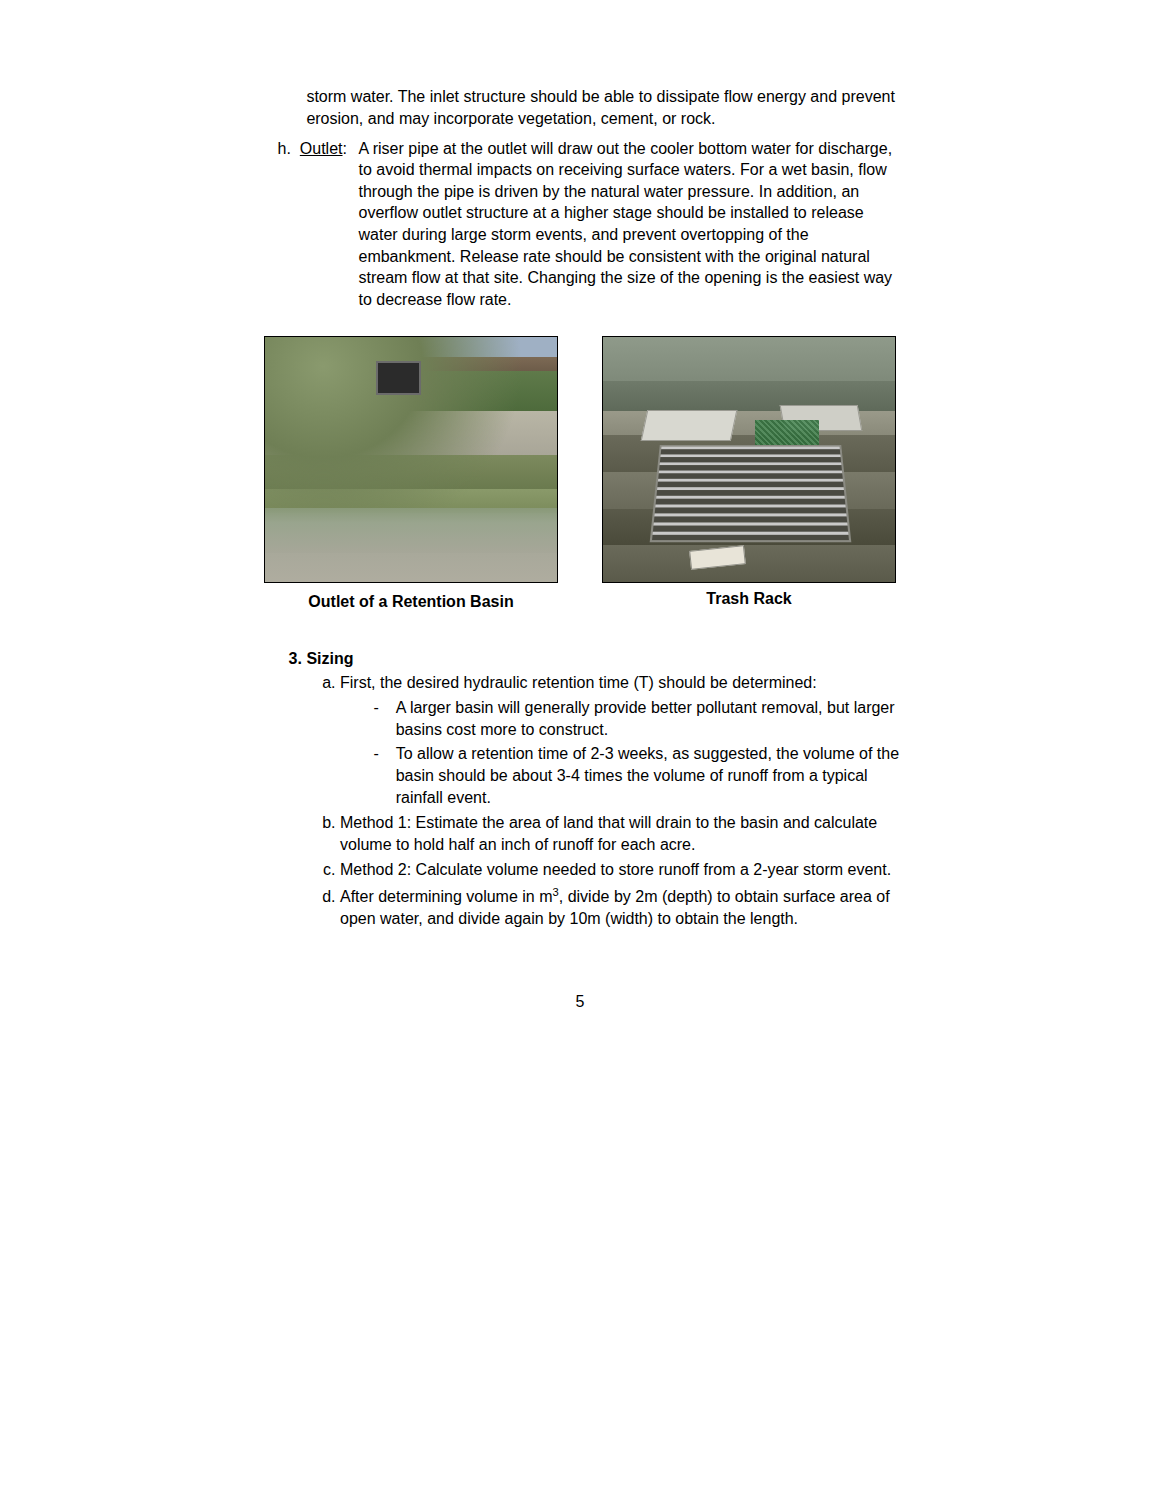storm water. The inlet structure should be able to dissipate flow energy and prevent erosion, and may incorporate vegetation, cement, or rock.
h. Outlet:
A riser pipe at the outlet will draw out the cooler bottom water for discharge, to avoid thermal impacts on receiving surface waters. For a wet basin, flow through the pipe is driven by the natural water pressure. In addition, an overflow outlet structure at a higher stage should be installed to release water during large storm events, and prevent overtopping of the embankment. Release rate should be consistent with the original natural stream flow at that site. Changing the size of the opening is the easiest way to decrease flow rate.
Outlet of a Retention Basin
Trash Rack
Sizing
First, the desired hydraulic retention time (T) should be determined:
A larger basin will generally provide better pollutant removal, but larger basins cost more to construct.
To allow a retention time of 2-3 weeks, as suggested, the volume of the basin should be about 3-4 times the volume of runoff from a typical rainfall event.
Method 1: Estimate the area of land that will drain to the basin and calculate volume to hold half an inch of runoff for each acre.
Method 2: Calculate volume needed to store runoff from a 2-year storm event.
After determining volume in m3, divide by 2m (depth) to obtain surface area of open water, and divide again by 10m (width) to obtain the length.
5